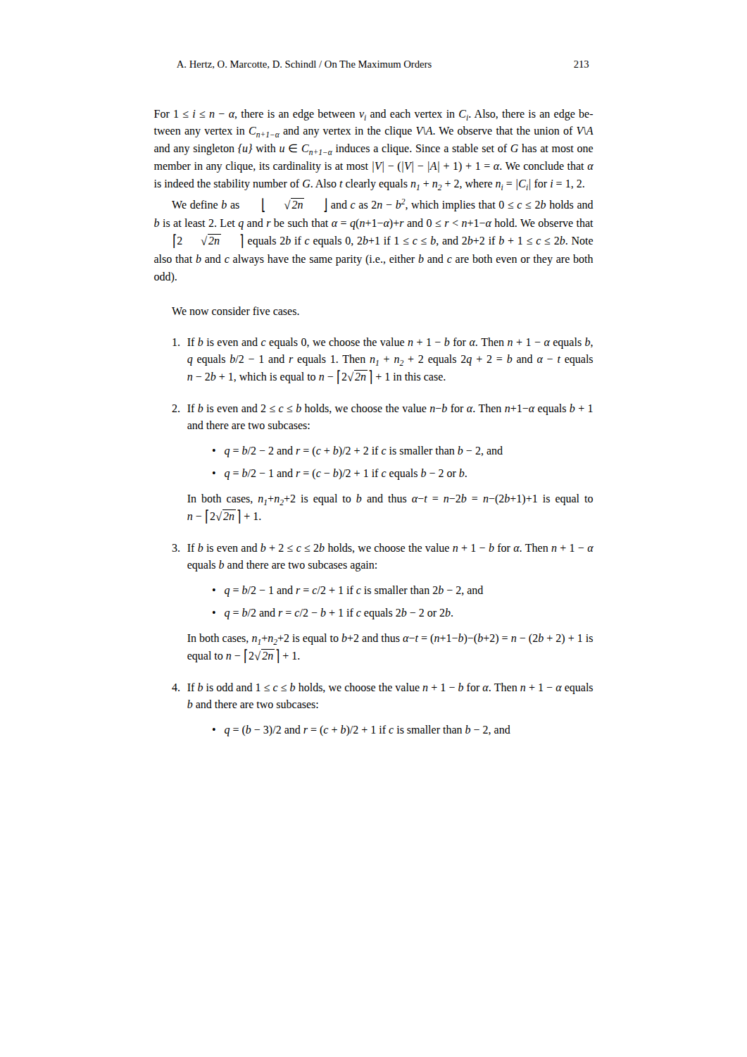A. Hertz, O. Marcotte, D. Schindl / On The Maximum Orders 213
For 1 ≤ i ≤ n − α, there is an edge between vi and each vertex in Ci. Also, there is an edge between any vertex in Cn+1−α and any vertex in the clique V\A. We observe that the union of V\A and any singleton {u} with u ∈ Cn+1−α induces a clique. Since a stable set of G has at most one member in any clique, its cardinality is at most |V| − (|V| − |A| + 1) + 1 = α. We conclude that α is indeed the stability number of G. Also t clearly equals n1 + n2 + 2, where ni = |Ci| for i = 1, 2.
We define b as ⌊√2n⌋ and c as 2n − b2, which implies that 0 ≤ c ≤ 2b holds and b is at least 2. Let q and r be such that α = q(n+1−α)+r and 0 ≤ r < n+1−α hold. We observe that ⌈2√2n⌉ equals 2b if c equals 0, 2b+1 if 1 ≤ c ≤ b, and 2b+2 if b + 1 ≤ c ≤ 2b. Note also that b and c always have the same parity (i.e., either b and c are both even or they are both odd).
We now consider five cases.
If b is even and c equals 0, we choose the value n + 1 − b for α. Then n + 1 − α equals b, q equals b/2 − 1 and r equals 1. Then n1 + n2 + 2 equals 2q + 2 = b and α − t equals n − 2b + 1, which is equal to n − ⌈2√2n⌉ + 1 in this case.
If b is even and 2 ≤ c ≤ b holds, we choose the value n−b for α. Then n+1−α equals b + 1 and there are two subcases:
q = b/2 − 2 and r = (c + b)/2 + 2 if c is smaller than b − 2, and
q = b/2 − 1 and r = (c − b)/2 + 1 if c equals b − 2 or b.
In both cases, n1+n2+2 is equal to b and thus α−t = n−2b = n−(2b+1)+1 is equal to n − ⌈2√2n⌉ + 1.
If b is even and b + 2 ≤ c ≤ 2b holds, we choose the value n + 1 − b for α. Then n + 1 − α equals b and there are two subcases again:
q = b/2 − 1 and r = c/2 + 1 if c is smaller than 2b − 2, and
q = b/2 and r = c/2 − b + 1 if c equals 2b − 2 or 2b.
In both cases, n1+n2+2 is equal to b+2 and thus α−t = (n+1−b)−(b+2) = n − (2b + 2) + 1 is equal to n − ⌈2√2n⌉ + 1.
If b is odd and 1 ≤ c ≤ b holds, we choose the value n + 1 − b for α. Then n + 1 − α equals b and there are two subcases:
q = (b − 3)/2 and r = (c + b)/2 + 1 if c is smaller than b − 2, and